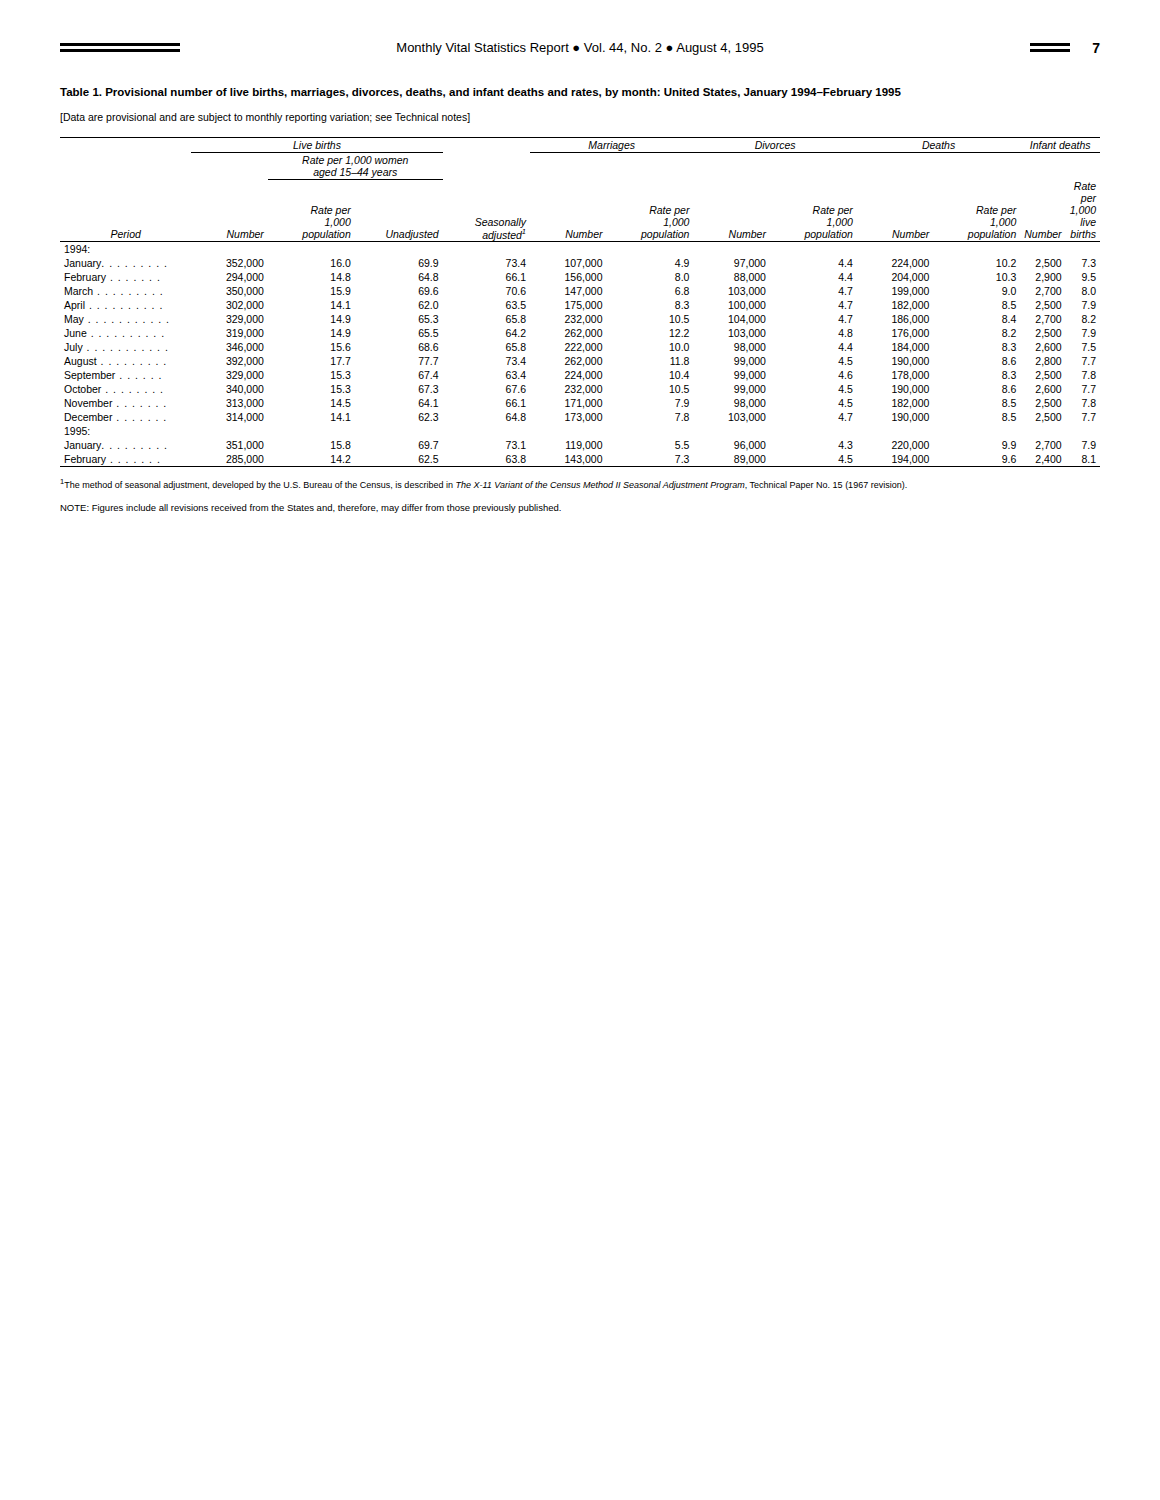Monthly Vital Statistics Report ● Vol. 44, No. 2 ● August 4, 1995 7
Table 1. Provisional number of live births, marriages, divorces, deaths, and infant deaths and rates, by month: United States, January 1994–February 1995
[Data are provisional and are subject to monthly reporting variation; see Technical notes]
| | Live births | | Marriages | Divorces | Deaths | Infant deaths |
| | | Rate per 1,000 women aged 15–44 years | | | | | | | | | |
| Period | Number | Rate per 1,000 population | Unadjusted | Seasonally adjusted 1 | Number | Rate per 1,000 population | Number | Rate per 1,000 population | Number | Rate per 1,000 population | Number | Rate per 1,000 live births |
| 1994: | |
| January . . . . . . . . . | 352,000 | 16.0 | 69.9 | 73.4 | 107,000 | 4.9 | 97,000 | 4.4 | 224,000 | 10.2 | 2,500 | 7.3 |
| February . . . . . . . | 294,000 | 14.8 | 64.8 | 66.1 | 156,000 | 8.0 | 88,000 | 4.4 | 204,000 | 10.3 | 2,900 | 9.5 |
| March . . . . . . . . . | 350,000 | 15.9 | 69.6 | 70.6 | 147,000 | 6.8 | 103,000 | 4.7 | 199,000 | 9.0 | 2,700 | 8.0 |
| April . . . . . . . . . . | 302,000 | 14.1 | 62.0 | 63.5 | 175,000 | 8.3 | 100,000 | 4.7 | 182,000 | 8.5 | 2,500 | 7.9 |
| May . . . . . . . . . . . | 329,000 | 14.9 | 65.3 | 65.8 | 232,000 | 10.5 | 104,000 | 4.7 | 186,000 | 8.4 | 2,700 | 8.2 |
| June . . . . . . . . . . | 319,000 | 14.9 | 65.5 | 64.2 | 262,000 | 12.2 | 103,000 | 4.8 | 176,000 | 8.2 | 2,500 | 7.9 |
| July . . . . . . . . . . . | 346,000 | 15.6 | 68.6 | 65.8 | 222,000 | 10.0 | 98,000 | 4.4 | 184,000 | 8.3 | 2,600 | 7.5 |
| August . . . . . . . . . | 392,000 | 17.7 | 77.7 | 73.4 | 262,000 | 11.8 | 99,000 | 4.5 | 190,000 | 8.6 | 2,800 | 7.7 |
| September . . . . . . | 329,000 | 15.3 | 67.4 | 63.4 | 224,000 | 10.4 | 99,000 | 4.6 | 178,000 | 8.3 | 2,500 | 7.8 |
| October . . . . . . . . | 340,000 | 15.3 | 67.3 | 67.6 | 232,000 | 10.5 | 99,000 | 4.5 | 190,000 | 8.6 | 2,600 | 7.7 |
| November . . . . . . . | 313,000 | 14.5 | 64.1 | 66.1 | 171,000 | 7.9 | 98,000 | 4.5 | 182,000 | 8.5 | 2,500 | 7.8 |
| December . . . . . . . | 314,000 | 14.1 | 62.3 | 64.8 | 173,000 | 7.8 | 103,000 | 4.7 | 190,000 | 8.5 | 2,500 | 7.7 |
| 1995: | |
| January . . . . . . . . . | 351,000 | 15.8 | 69.7 | 73.1 | 119,000 | 5.5 | 96,000 | 4.3 | 220,000 | 9.9 | 2,700 | 7.9 |
| February . . . . . . . | 285,000 | 14.2 | 62.5 | 63.8 | 143,000 | 7.3 | 89,000 | 4.5 | 194,000 | 9.6 | 2,400 | 8.1 |
1The method of seasonal adjustment, developed by the U.S. Bureau of the Census, is described in The X-11 Variant of the Census Method II Seasonal Adjustment Program, Technical Paper No. 15 (1967 revision).
NOTE: Figures include all revisions received from the States and, therefore, may differ from those previously published.